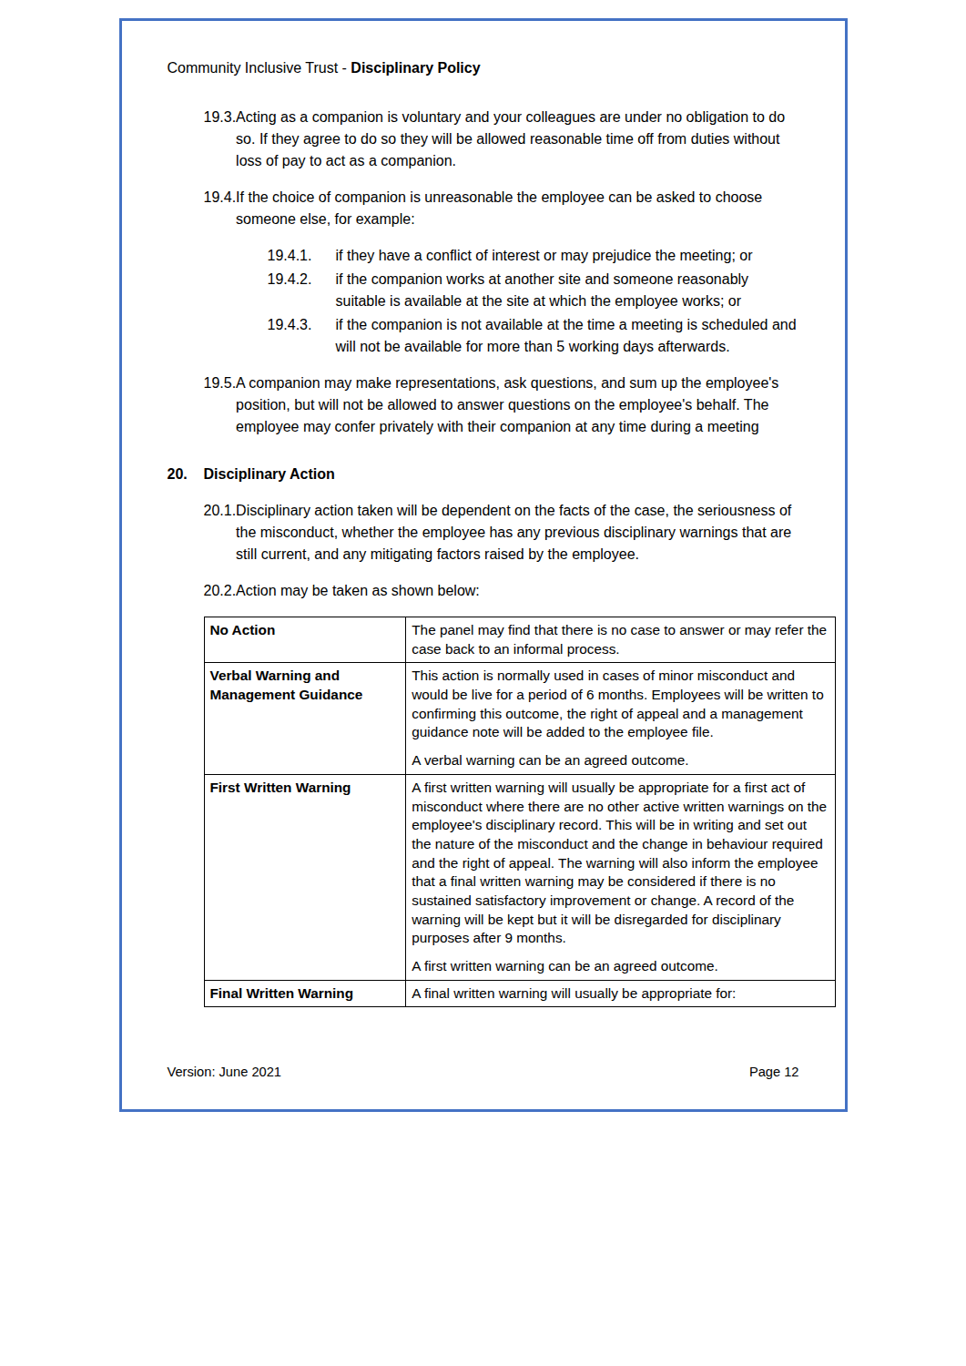Community Inclusive Trust - Disciplinary Policy
19.3.
Acting as a companion is voluntary and your colleagues are under no obligation to do so. If they agree to do so they will be allowed reasonable time off from duties without loss of pay to act as a companion.
19.4.
If the choice of companion is unreasonable the employee can be asked to choose someone else, for example:
19.4.1.
if they have a conflict of interest or may prejudice the meeting; or
19.4.2.
if the companion works at another site and someone reasonably suitable is available at the site at which the employee works; or
19.4.3.
if the companion is not available at the time a meeting is scheduled and will not be available for more than 5 working days afterwards.
19.5.
A companion may make representations, ask questions, and sum up the employee's position, but will not be allowed to answer questions on the employee's behalf. The employee may confer privately with their companion at any time during a meeting
20.
Disciplinary Action
20.1.
Disciplinary action taken will be dependent on the facts of the case, the seriousness of the misconduct, whether the employee has any previous disciplinary warnings that are still current, and any mitigating factors raised by the employee.
20.2.
Action may be taken as shown below:
| No Action | The panel may find that there is no case to answer or may refer the case back to an informal process. |
| Verbal Warning and Management Guidance | This action is normally used in cases of minor misconduct and would be live for a period of 6 months. Employees will be written to confirming this outcome, the right of appeal and a management guidance note will be added to the employee file. A verbal warning can be an agreed outcome. |
| First Written Warning | A first written warning will usually be appropriate for a first act of misconduct where there are no other active written warnings on the employee's disciplinary record. This will be in writing and set out the nature of the misconduct and the change in behaviour required and the right of appeal. The warning will also inform the employee that a final written warning may be considered if there is no sustained satisfactory improvement or change. A record of the warning will be kept but it will be disregarded for disciplinary purposes after 9 months. A first written warning can be an agreed outcome. |
| Final Written Warning | A final written warning will usually be appropriate for: |
Version: June 2021
Page 12